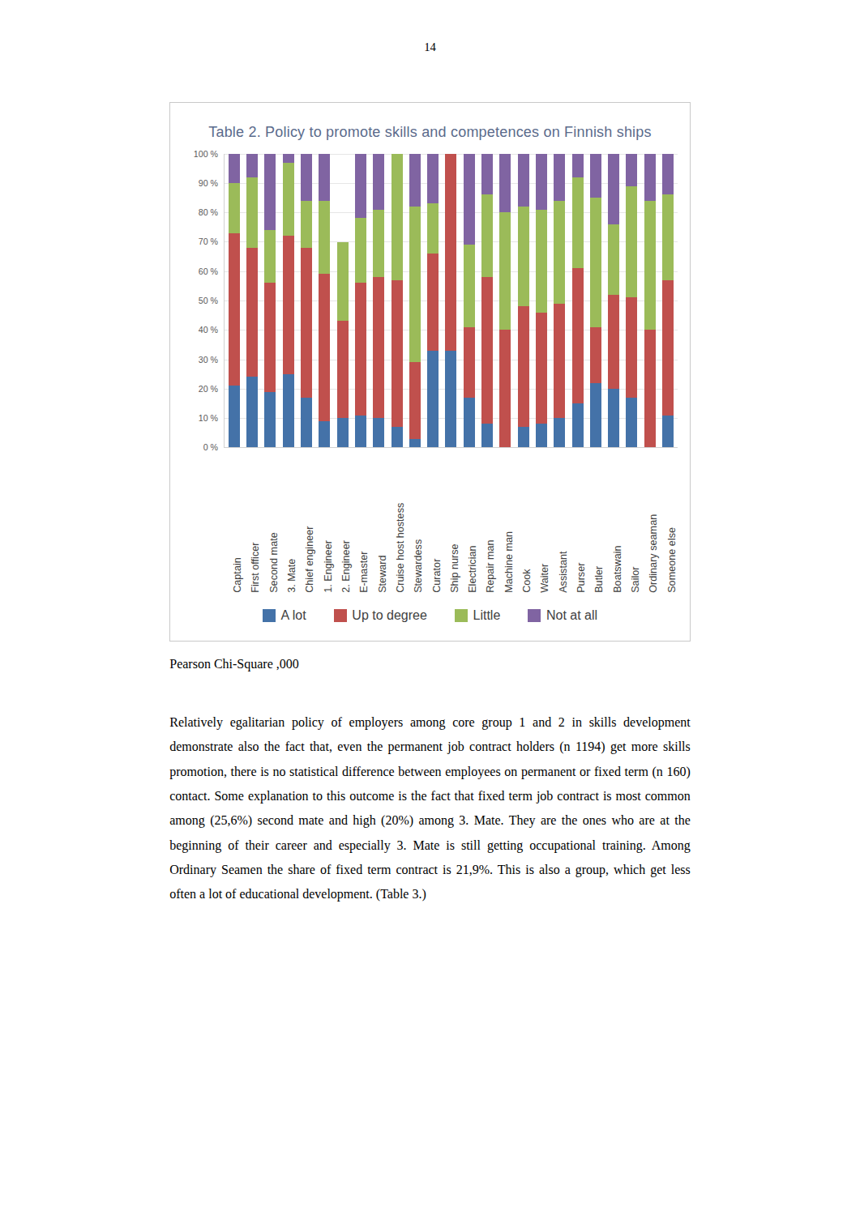14
Table 2. Policy to promote skills and competences on Finnish ships
100 % 90 % 80 % 70 % 60 % 50 % 40 % 30 % 20 % 10 % 0 %
Captain
First officer
Second mate
3. Mate
Chief engineer
1. Engineer
2. Engineer
E-master
Steward
Cruise host hostess
Stewardess
Curator
Ship nurse
Electrician
Repair man
Machine man
Cook
Waiter
Assistant
Purser
Butler
Boatswain
Sailor
Ordinary seaman
Someone else
A lot Up to degree Little Not at all
Pearson Chi-Square ,000
Relatively egalitarian policy of employers among core group 1 and 2 in skills development demonstrate also the fact that, even the permanent job contract holders (n 1194) get more skills promotion, there is no statistical difference between employees on permanent or fixed term (n 160) contact. Some explanation to this outcome is the fact that fixed term job contract is most common among (25,6%) second mate and high (20%) among 3. Mate. They are the ones who are at the beginning of their career and especially 3. Mate is still getting occupational training. Among Ordinary Seamen the share of fixed term contract is 21,9%. This is also a group, which get less often a lot of educational development. (Table 3.)